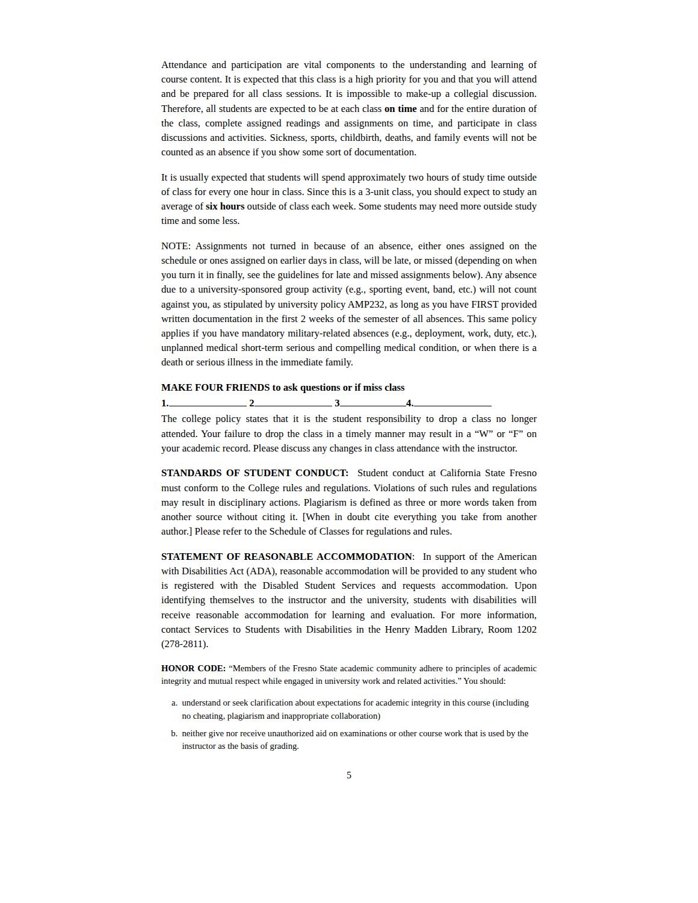Attendance and participation are vital components to the understanding and learning of course content. It is expected that this class is a high priority for you and that you will attend and be prepared for all class sessions. It is impossible to make-up a collegial discussion. Therefore, all students are expected to be at each class on time and for the entire duration of the class, complete assigned readings and assignments on time, and participate in class discussions and activities. Sickness, sports, childbirth, deaths, and family events will not be counted as an absence if you show some sort of documentation.
It is usually expected that students will spend approximately two hours of study time outside of class for every one hour in class. Since this is a 3-unit class, you should expect to study an average of six hours outside of class each week. Some students may need more outside study time and some less.
NOTE: Assignments not turned in because of an absence, either ones assigned on the schedule or ones assigned on earlier days in class, will be late, or missed (depending on when you turn it in finally, see the guidelines for late and missed assignments below). Any absence due to a university-sponsored group activity (e.g., sporting event, band, etc.) will not count against you, as stipulated by university policy AMP232, as long as you have FIRST provided written documentation in the first 2 weeks of the semester of all absences. This same policy applies if you have mandatory military-related absences (e.g., deployment, work, duty, etc.), unplanned medical short-term serious and compelling medical condition, or when there is a death or serious illness in the immediate family.
MAKE FOUR FRIENDS to ask questions or if miss class
1. 2 3 4.
The college policy states that it is the student responsibility to drop a class no longer attended. Your failure to drop the class in a timely manner may result in a “W” or “F” on your academic record. Please discuss any changes in class attendance with the instructor.
STANDARDS OF STUDENT CONDUCT: Student conduct at California State Fresno must conform to the College rules and regulations. Violations of such rules and regulations may result in disciplinary actions. Plagiarism is defined as three or more words taken from another source without citing it. [When in doubt cite everything you take from another author.] Please refer to the Schedule of Classes for regulations and rules.
STATEMENT OF REASONABLE ACCOMMODATION: In support of the American with Disabilities Act (ADA), reasonable accommodation will be provided to any student who is registered with the Disabled Student Services and requests accommodation. Upon identifying themselves to the instructor and the university, students with disabilities will receive reasonable accommodation for learning and evaluation. For more information, contact Services to Students with Disabilities in the Henry Madden Library, Room 1202 (278-2811).
HONOR CODE: “Members of the Fresno State academic community adhere to principles of academic integrity and mutual respect while engaged in university work and related activities.” You should:
understand or seek clarification about expectations for academic integrity in this course (including no cheating, plagiarism and inappropriate collaboration)
neither give nor receive unauthorized aid on examinations or other course work that is used by the instructor as the basis of grading.
5